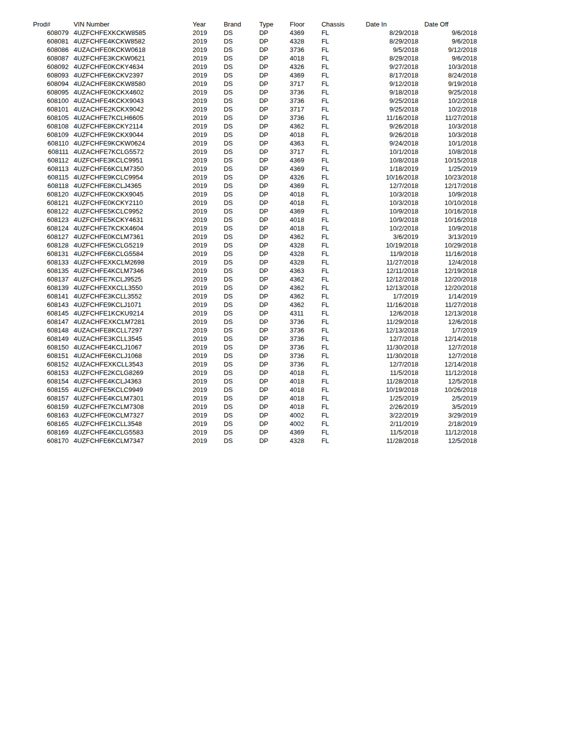| Prod# | VIN Number | Year | Brand | Type | Floor | Chassis | Date In | Date Off |
| --- | --- | --- | --- | --- | --- | --- | --- | --- |
| 608079 | 4UZFCHFEXKCKW8585 | 2019 | DS | DP | 4369 | FL | 8/29/2018 | 9/6/2018 |
| 608081 | 4UZFCHFE4KCKW8582 | 2019 | DS | DP | 4328 | FL | 8/29/2018 | 9/6/2018 |
| 608086 | 4UZACHFE0KCKW0618 | 2019 | DS | DP | 3736 | FL | 9/5/2018 | 9/12/2018 |
| 608087 | 4UZFCHFE3KCKW0621 | 2019 | DS | DP | 4018 | FL | 8/29/2018 | 9/6/2018 |
| 608092 | 4UZFCHFE0KCKY4634 | 2019 | DS | DP | 4326 | FL | 9/27/2018 | 10/3/2018 |
| 608093 | 4UZFCHFE6KCKV2397 | 2019 | DS | DP | 4369 | FL | 8/17/2018 | 8/24/2018 |
| 608094 | 4UZACHFE8KCKW8580 | 2019 | DS | DP | 3717 | FL | 9/12/2018 | 9/19/2018 |
| 608095 | 4UZACHFE0KCKX4602 | 2019 | DS | DP | 3736 | FL | 9/18/2018 | 9/25/2018 |
| 608100 | 4UZACHFE4KCKX9043 | 2019 | DS | DP | 3736 | FL | 9/25/2018 | 10/2/2018 |
| 608101 | 4UZACHFE2KCKX9042 | 2019 | DS | DP | 3717 | FL | 9/25/2018 | 10/2/2018 |
| 608105 | 4UZACHFE7KCLH6605 | 2019 | DS | DP | 3736 | FL | 11/16/2018 | 11/27/2018 |
| 608108 | 4UZFCHFE8KCKY2114 | 2019 | DS | DP | 4362 | FL | 9/26/2018 | 10/3/2018 |
| 608109 | 4UZFCHFE9KCKX9044 | 2019 | DS | DP | 4018 | FL | 9/26/2018 | 10/3/2018 |
| 608110 | 4UZFCHFE9KCKW0624 | 2019 | DS | DP | 4363 | FL | 9/24/2018 | 10/1/2018 |
| 608111 | 4UZACHFE7KCLG5572 | 2019 | DS | DP | 3717 | FL | 10/1/2018 | 10/8/2018 |
| 608112 | 4UZFCHFE3KCLC9951 | 2019 | DS | DP | 4369 | FL | 10/8/2018 | 10/15/2018 |
| 608113 | 4UZFCHFE6KCLM7350 | 2019 | DS | DP | 4369 | FL | 1/18/2019 | 1/25/2019 |
| 608115 | 4UZFCHFE9KCLC9954 | 2019 | DS | DP | 4326 | FL | 10/16/2018 | 10/23/2018 |
| 608118 | 4UZFCHFE8KCLJ4365 | 2019 | DS | DP | 4369 | FL | 12/7/2018 | 12/17/2018 |
| 608120 | 4UZFCHFE0KCKX9045 | 2019 | DS | DP | 4018 | FL | 10/3/2018 | 10/9/2018 |
| 608121 | 4UZFCHFE0KCKY2110 | 2019 | DS | DP | 4018 | FL | 10/3/2018 | 10/10/2018 |
| 608122 | 4UZFCHFE5KCLC9952 | 2019 | DS | DP | 4369 | FL | 10/9/2018 | 10/16/2018 |
| 608123 | 4UZFCHFE5KCKY4631 | 2019 | DS | DP | 4018 | FL | 10/9/2018 | 10/16/2018 |
| 608124 | 4UZFCHFE7KCKX4604 | 2019 | DS | DP | 4018 | FL | 10/2/2018 | 10/9/2018 |
| 608127 | 4UZFCHFE0KCLM7361 | 2019 | DS | DP | 4362 | FL | 3/6/2019 | 3/13/2019 |
| 608128 | 4UZFCHFE5KCLG5219 | 2019 | DS | DP | 4328 | FL | 10/19/2018 | 10/29/2018 |
| 608131 | 4UZFCHFE6KCLG5584 | 2019 | DS | DP | 4328 | FL | 11/9/2018 | 11/16/2018 |
| 608133 | 4UZFCHFEXKCLM2698 | 2019 | DS | DP | 4328 | FL | 11/27/2018 | 12/4/2018 |
| 608135 | 4UZFCHFE4KCLM7346 | 2019 | DS | DP | 4363 | FL | 12/11/2018 | 12/19/2018 |
| 608137 | 4UZFCHFE7KCLJ9525 | 2019 | DS | DP | 4362 | FL | 12/12/2018 | 12/20/2018 |
| 608139 | 4UZFCHFEXKCLL3550 | 2019 | DS | DP | 4362 | FL | 12/13/2018 | 12/20/2018 |
| 608141 | 4UZFCHFE3KCLL3552 | 2019 | DS | DP | 4362 | FL | 1/7/2019 | 1/14/2019 |
| 608143 | 4UZFCHFE9KCLJ1071 | 2019 | DS | DP | 4362 | FL | 11/16/2018 | 11/27/2018 |
| 608145 | 4UZFCHFE1KCKU9214 | 2019 | DS | DP | 4311 | FL | 12/6/2018 | 12/13/2018 |
| 608147 | 4UZACHFEXKCLM7281 | 2019 | DS | DP | 3736 | FL | 11/29/2018 | 12/6/2018 |
| 608148 | 4UZACHFE8KCLL7297 | 2019 | DS | DP | 3736 | FL | 12/13/2018 | 1/7/2019 |
| 608149 | 4UZACHFE3KCLL3545 | 2019 | DS | DP | 3736 | FL | 12/7/2018 | 12/14/2018 |
| 608150 | 4UZACHFE4KCLJ1067 | 2019 | DS | DP | 3736 | FL | 11/30/2018 | 12/7/2018 |
| 608151 | 4UZACHFE6KCLJ1068 | 2019 | DS | DP | 3736 | FL | 11/30/2018 | 12/7/2018 |
| 608152 | 4UZACHFEXKCLL3543 | 2019 | DS | DP | 3736 | FL | 12/7/2018 | 12/14/2018 |
| 608153 | 4UZFCHFE2KCLG8269 | 2019 | DS | DP | 4018 | FL | 11/5/2018 | 11/12/2018 |
| 608154 | 4UZFCHFE4KCLJ4363 | 2019 | DS | DP | 4018 | FL | 11/28/2018 | 12/5/2018 |
| 608155 | 4UZFCHFE5KCLC9949 | 2019 | DS | DP | 4018 | FL | 10/19/2018 | 10/26/2018 |
| 608157 | 4UZFCHFE4KCLM7301 | 2019 | DS | DP | 4018 | FL | 1/25/2019 | 2/5/2019 |
| 608159 | 4UZFCHFE7KCLM7308 | 2019 | DS | DP | 4018 | FL | 2/26/2019 | 3/5/2019 |
| 608163 | 4UZFCHFE0KCLM7327 | 2019 | DS | DP | 4002 | FL | 3/22/2019 | 3/29/2019 |
| 608165 | 4UZFCHFE1KCLL3548 | 2019 | DS | DP | 4002 | FL | 2/11/2019 | 2/18/2019 |
| 608169 | 4UZFCHFE4KCLG5583 | 2019 | DS | DP | 4369 | FL | 11/5/2018 | 11/12/2018 |
| 608170 | 4UZFCHFE6KCLM7347 | 2019 | DS | DP | 4328 | FL | 11/28/2018 | 12/5/2018 |